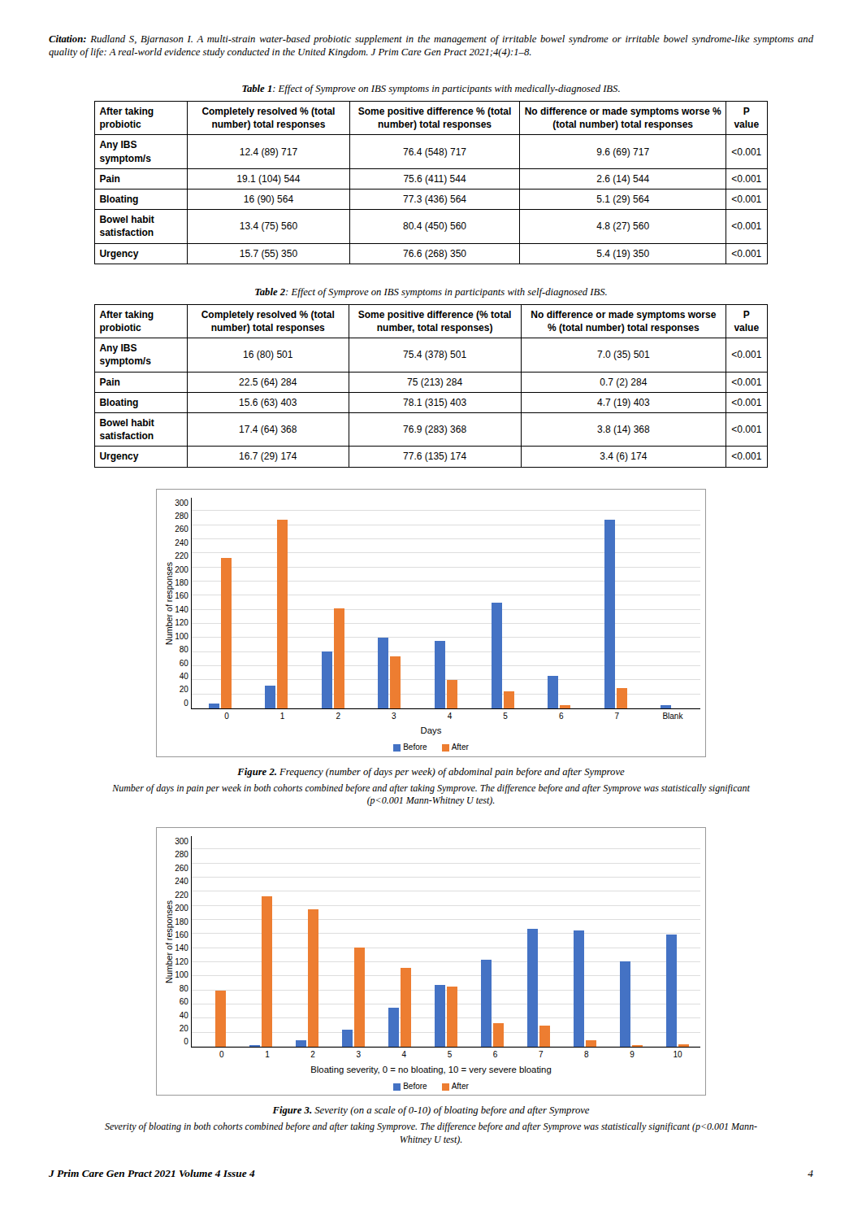Citation: Rudland S, Bjarnason I. A multi-strain water-based probiotic supplement in the management of irritable bowel syndrome or irritable bowel syndrome-like symptoms and quality of life: A real-world evidence study conducted in the United Kingdom. J Prim Care Gen Pract 2021;4(4):1–8.
Table 1: Effect of Symprove on IBS symptoms in participants with medically-diagnosed IBS.
| After taking probiotic | Completely resolved % (total number) total responses | Some positive difference % (total number) total responses | No difference or made symptoms worse % (total number) total responses | P value |
| --- | --- | --- | --- | --- |
| Any IBS symptom/s | 12.4 (89) 717 | 76.4 (548) 717 | 9.6 (69) 717 | <0.001 |
| Pain | 19.1 (104) 544 | 75.6 (411) 544 | 2.6 (14) 544 | <0.001 |
| Bloating | 16 (90) 564 | 77.3 (436) 564 | 5.1 (29) 564 | <0.001 |
| Bowel habit satisfaction | 13.4 (75) 560 | 80.4 (450) 560 | 4.8 (27) 560 | <0.001 |
| Urgency | 15.7 (55) 350 | 76.6 (268) 350 | 5.4 (19) 350 | <0.001 |
Table 2: Effect of Symprove on IBS symptoms in participants with self-diagnosed IBS.
| After taking probiotic | Completely resolved % (total number) total responses | Some positive difference (% total number, total responses) | No difference or made symptoms worse % (total number) total responses | P value |
| --- | --- | --- | --- | --- |
| Any IBS symptom/s | 16 (80) 501 | 75.4 (378) 501 | 7.0 (35) 501 | <0.001 |
| Pain | 22.5 (64) 284 | 75 (213) 284 | 0.7 (2) 284 | <0.001 |
| Bloating | 15.6 (63) 403 | 78.1 (315) 403 | 4.7 (19) 403 | <0.001 |
| Bowel habit satisfaction | 17.4 (64) 368 | 76.9 (283) 368 | 3.8 (14) 368 | <0.001 |
| Urgency | 16.7 (29) 174 | 77.6 (135) 174 | 3.4 (6) 174 | <0.001 |
Number of responses
300280260240220200180160140120100806040200
01234567 Blank
Days
Before After
Figure 2. Frequency (number of days per week) of abdominal pain before and after Symprove
Number of days in pain per week in both cohorts combined before and after taking Symprove. The difference before and after Symprove was statistically significant (p<0.001 Mann-Whitney U test).
Number of responses
300280260240220200180160140120100806040200
012345678910
Bloating severity, 0 = no bloating, 10 = very severe bloating
Before After
Figure 3. Severity (on a scale of 0-10) of bloating before and after Symprove
Severity of bloating in both cohorts combined before and after taking Symprove. The difference before and after Symprove was statistically significant (p<0.001 Mann-Whitney U test).
J Prim Care Gen Pract 2021 Volume 4 Issue 4 4